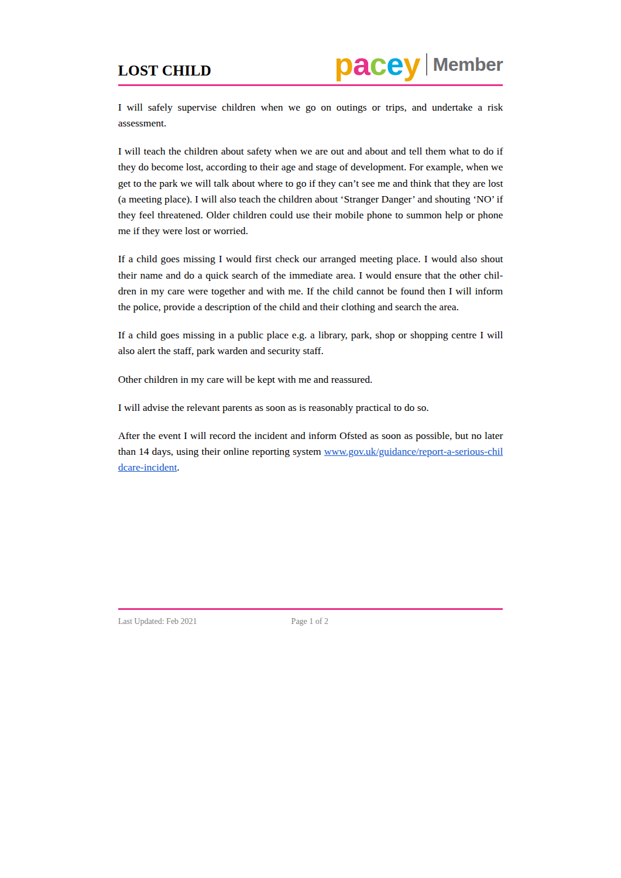LOST CHILD
pacey
Member
I will safely supervise children when we go on outings or trips, and undertake a risk assessment.
I will teach the children about safety when we are out and about and tell them what to do if they do become lost, according to their age and stage of development. For example, when we get to the park we will talk about where to go if they can’t see me and think that they are lost (a meeting place). I will also teach the children about ‘Stranger Danger’ and shouting ‘NO’ if they feel threatened. Older children could use their mobile phone to summon help or phone me if they were lost or worried.
If a child goes missing I would first check our arranged meeting place. I would also shout their name and do a quick search of the immediate area. I would ensure that the other children in my care were together and with me. If the child cannot be found then I will inform the police, provide a description of the child and their clothing and search the area.
If a child goes missing in a public place e.g. a library, park, shop or shopping centre I will also alert the staff, park warden and security staff.
Other children in my care will be kept with me and reassured.
I will advise the relevant parents as soon as is reasonably practical to do so.
After the event I will record the incident and inform Ofsted as soon as possible, but no later than 14 days, using their online reporting system www.gov.uk/guidance/report-a-serious-childcare-incident.
Last Updated: Feb 2021
Page 1 of 2